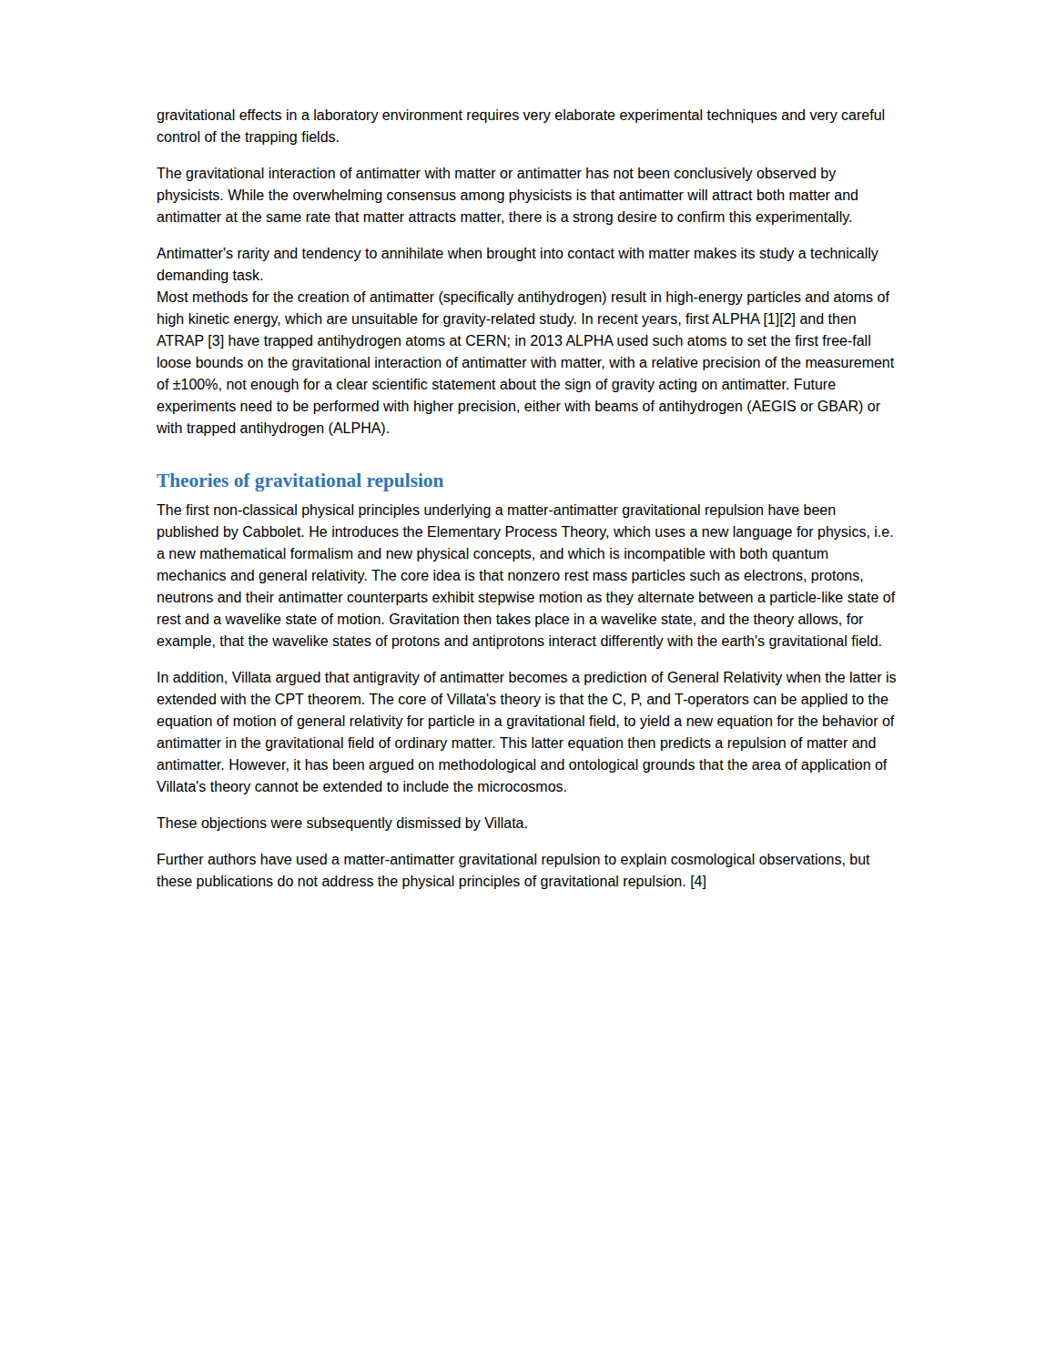gravitational effects in a laboratory environment requires very elaborate experimental techniques and very careful control of the trapping fields.
The gravitational interaction of antimatter with matter or antimatter has not been conclusively observed by physicists. While the overwhelming consensus among physicists is that antimatter will attract both matter and antimatter at the same rate that matter attracts matter, there is a strong desire to confirm this experimentally.
Antimatter's rarity and tendency to annihilate when brought into contact with matter makes its study a technically demanding task.
Most methods for the creation of antimatter (specifically antihydrogen) result in high-energy particles and atoms of high kinetic energy, which are unsuitable for gravity-related study. In recent years, first ALPHA [1][2] and then ATRAP [3] have trapped antihydrogen atoms at CERN; in 2013 ALPHA used such atoms to set the first free-fall loose bounds on the gravitational interaction of antimatter with matter, with a relative precision of the measurement of ±100%, not enough for a clear scientific statement about the sign of gravity acting on antimatter. Future experiments need to be performed with higher precision, either with beams of antihydrogen (AEGIS or GBAR) or with trapped antihydrogen (ALPHA).
Theories of gravitational repulsion
The first non-classical physical principles underlying a matter-antimatter gravitational repulsion have been published by Cabbolet. He introduces the Elementary Process Theory, which uses a new language for physics, i.e. a new mathematical formalism and new physical concepts, and which is incompatible with both quantum mechanics and general relativity. The core idea is that nonzero rest mass particles such as electrons, protons, neutrons and their antimatter counterparts exhibit stepwise motion as they alternate between a particle-like state of rest and a wavelike state of motion. Gravitation then takes place in a wavelike state, and the theory allows, for example, that the wavelike states of protons and antiprotons interact differently with the earth's gravitational field.
In addition, Villata argued that antigravity of antimatter becomes a prediction of General Relativity when the latter is extended with the CPT theorem. The core of Villata's theory is that the C, P, and T-operators can be applied to the equation of motion of general relativity for particle in a gravitational field, to yield a new equation for the behavior of antimatter in the gravitational field of ordinary matter. This latter equation then predicts a repulsion of matter and antimatter. However, it has been argued on methodological and ontological grounds that the area of application of Villata's theory cannot be extended to include the microcosmos.
These objections were subsequently dismissed by Villata.
Further authors have used a matter-antimatter gravitational repulsion to explain cosmological observations, but these publications do not address the physical principles of gravitational repulsion. [4]